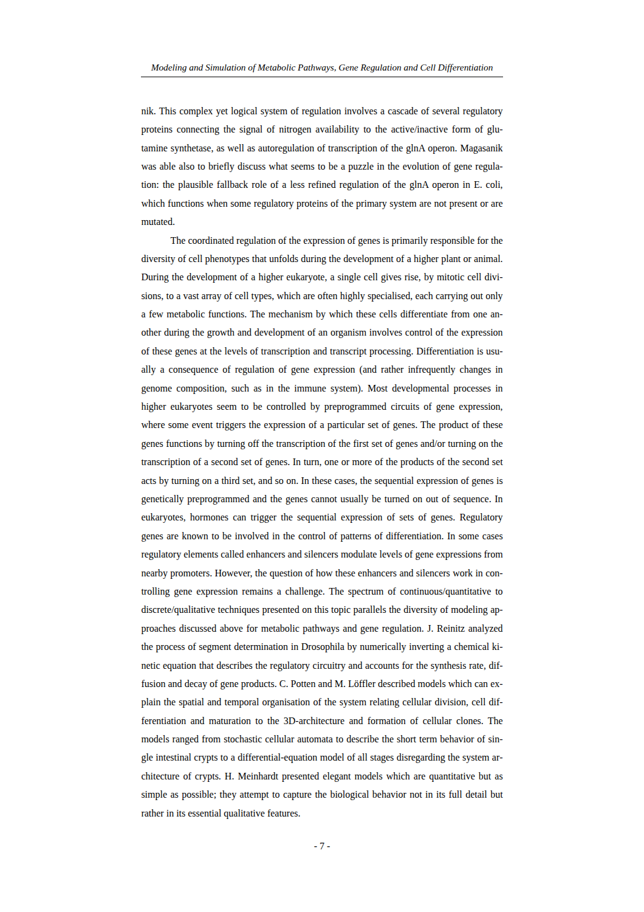Modeling and Simulation of Metabolic Pathways, Gene Regulation and Cell Differentiation
nik. This complex yet logical system of regulation involves a cascade of several regulatory proteins connecting the signal of nitrogen availability to the active/inactive form of glutamine synthetase, as well as autoregulation of transcription of the glnA operon. Magasanik was able also to briefly discuss what seems to be a puzzle in the evolution of gene regulation: the plausible fallback role of a less refined regulation of the glnA operon in E. coli, which functions when some regulatory proteins of the primary system are not present or are mutated.
The coordinated regulation of the expression of genes is primarily responsible for the diversity of cell phenotypes that unfolds during the development of a higher plant or animal. During the development of a higher eukaryote, a single cell gives rise, by mitotic cell divisions, to a vast array of cell types, which are often highly specialised, each carrying out only a few metabolic functions. The mechanism by which these cells differentiate from one another during the growth and development of an organism involves control of the expression of these genes at the levels of transcription and transcript processing. Differentiation is usually a consequence of regulation of gene expression (and rather infrequently changes in genome composition, such as in the immune system). Most developmental processes in higher eukaryotes seem to be controlled by preprogrammed circuits of gene expression, where some event triggers the expression of a particular set of genes. The product of these genes functions by turning off the transcription of the first set of genes and/or turning on the transcription of a second set of genes. In turn, one or more of the products of the second set acts by turning on a third set, and so on. In these cases, the sequential expression of genes is genetically preprogrammed and the genes cannot usually be turned on out of sequence. In eukaryotes, hormones can trigger the sequential expression of sets of genes. Regulatory genes are known to be involved in the control of patterns of differentiation. In some cases regulatory elements called enhancers and silencers modulate levels of gene expressions from nearby promoters. However, the question of how these enhancers and silencers work in controlling gene expression remains a challenge. The spectrum of continuous/quantitative to discrete/qualitative techniques presented on this topic parallels the diversity of modeling approaches discussed above for metabolic pathways and gene regulation. J. Reinitz analyzed the process of segment determination in Drosophila by numerically inverting a chemical kinetic equation that describes the regulatory circuitry and accounts for the synthesis rate, diffusion and decay of gene products. C. Potten and M. Löffler described models which can explain the spatial and temporal organisation of the system relating cellular division, cell differentiation and maturation to the 3D-architecture and formation of cellular clones. The models ranged from stochastic cellular automata to describe the short term behavior of single intestinal crypts to a differential-equation model of all stages disregarding the system architecture of crypts. H. Meinhardt presented elegant models which are quantitative but as simple as possible; they attempt to capture the biological behavior not in its full detail but rather in its essential qualitative features.
- 7 -